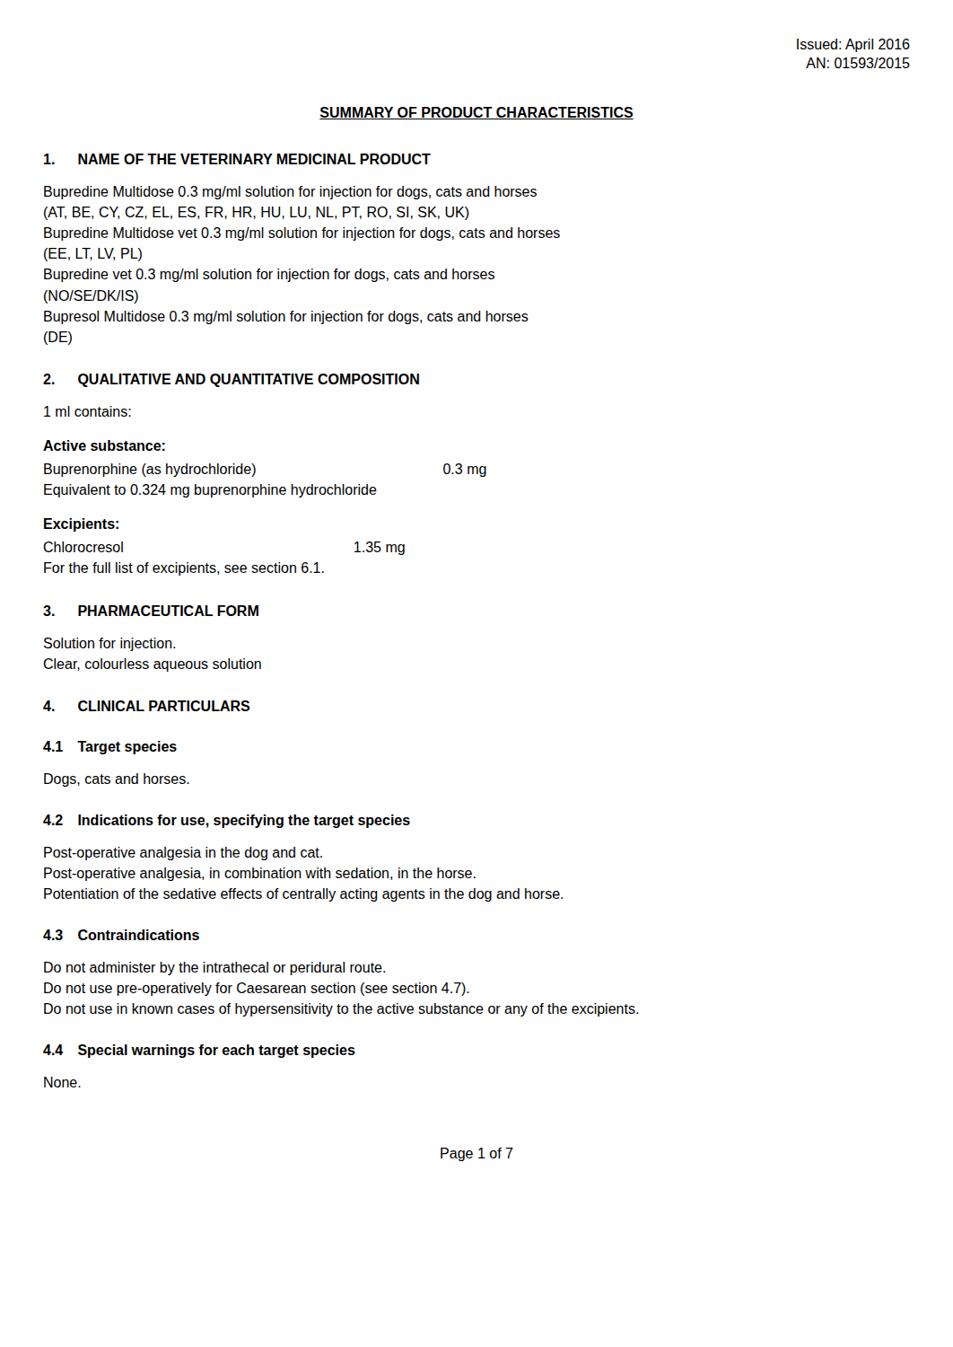Issued: April 2016
AN: 01593/2015
SUMMARY OF PRODUCT CHARACTERISTICS
1. NAME OF THE VETERINARY MEDICINAL PRODUCT
Bupredine Multidose 0.3 mg/ml solution for injection for dogs, cats and horses
(AT, BE, CY, CZ, EL, ES, FR, HR, HU, LU, NL, PT, RO, SI, SK, UK)
Bupredine Multidose vet 0.3 mg/ml solution for injection for dogs, cats and horses
(EE, LT, LV, PL)
Bupredine vet 0.3 mg/ml solution for injection for dogs, cats and horses
(NO/SE/DK/IS)
Bupresol Multidose 0.3 mg/ml solution for injection for dogs, cats and horses
(DE)
2. QUALITATIVE AND QUANTITATIVE COMPOSITION
1 ml contains:
Active substance:
Buprenorphine (as hydrochloride) 0.3 mg
Equivalent to 0.324 mg buprenorphine hydrochloride
Excipients:
Chlorocresol 1.35 mg
For the full list of excipients, see section 6.1.
3. PHARMACEUTICAL FORM
Solution for injection.
Clear, colourless aqueous solution
4. CLINICAL PARTICULARS
4.1 Target species
Dogs, cats and horses.
4.2 Indications for use, specifying the target species
Post-operative analgesia in the dog and cat.
Post-operative analgesia, in combination with sedation, in the horse.
Potentiation of the sedative effects of centrally acting agents in the dog and horse.
4.3 Contraindications
Do not administer by the intrathecal or peridural route.
Do not use pre-operatively for Caesarean section (see section 4.7).
Do not use in known cases of hypersensitivity to the active substance or any of the excipients.
4.4 Special warnings for each target species
None.
Page 1 of 7